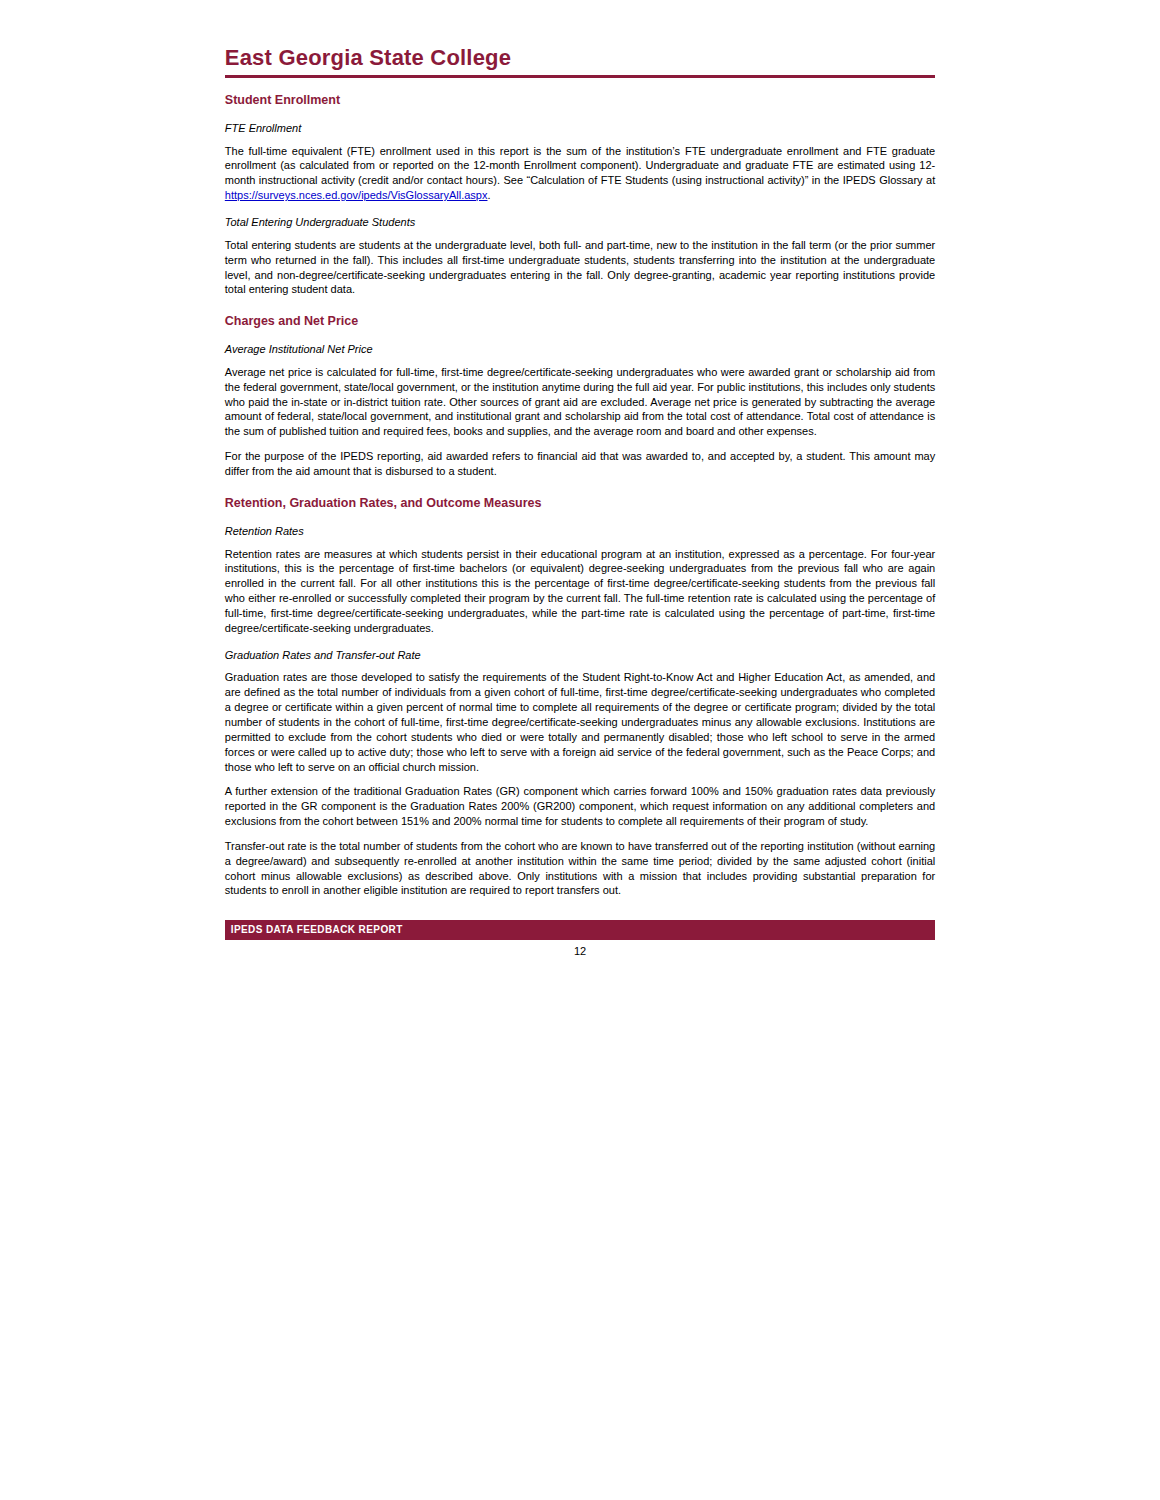East Georgia State College
Student Enrollment
FTE Enrollment
The full-time equivalent (FTE) enrollment used in this report is the sum of the institution’s FTE undergraduate enrollment and FTE graduate enrollment (as calculated from or reported on the 12-month Enrollment component). Undergraduate and graduate FTE are estimated using 12-month instructional activity (credit and/or contact hours). See “Calculation of FTE Students (using instructional activity)” in the IPEDS Glossary at https://surveys.nces.ed.gov/ipeds/VisGlossaryAll.aspx.
Total Entering Undergraduate Students
Total entering students are students at the undergraduate level, both full- and part-time, new to the institution in the fall term (or the prior summer term who returned in the fall). This includes all first-time undergraduate students, students transferring into the institution at the undergraduate level, and non-degree/certificate-seeking undergraduates entering in the fall. Only degree-granting, academic year reporting institutions provide total entering student data.
Charges and Net Price
Average Institutional Net Price
Average net price is calculated for full-time, first-time degree/certificate-seeking undergraduates who were awarded grant or scholarship aid from the federal government, state/local government, or the institution anytime during the full aid year. For public institutions, this includes only students who paid the in-state or in-district tuition rate. Other sources of grant aid are excluded. Average net price is generated by subtracting the average amount of federal, state/local government, and institutional grant and scholarship aid from the total cost of attendance. Total cost of attendance is the sum of published tuition and required fees, books and supplies, and the average room and board and other expenses.
For the purpose of the IPEDS reporting, aid awarded refers to financial aid that was awarded to, and accepted by, a student. This amount may differ from the aid amount that is disbursed to a student.
Retention, Graduation Rates, and Outcome Measures
Retention Rates
Retention rates are measures at which students persist in their educational program at an institution, expressed as a percentage. For four-year institutions, this is the percentage of first-time bachelors (or equivalent) degree-seeking undergraduates from the previous fall who are again enrolled in the current fall. For all other institutions this is the percentage of first-time degree/certificate-seeking students from the previous fall who either re-enrolled or successfully completed their program by the current fall. The full-time retention rate is calculated using the percentage of full-time, first-time degree/certificate-seeking undergraduates, while the part-time rate is calculated using the percentage of part-time, first-time degree/certificate-seeking undergraduates.
Graduation Rates and Transfer-out Rate
Graduation rates are those developed to satisfy the requirements of the Student Right-to-Know Act and Higher Education Act, as amended, and are defined as the total number of individuals from a given cohort of full-time, first-time degree/certificate-seeking undergraduates who completed a degree or certificate within a given percent of normal time to complete all requirements of the degree or certificate program; divided by the total number of students in the cohort of full-time, first-time degree/certificate-seeking undergraduates minus any allowable exclusions. Institutions are permitted to exclude from the cohort students who died or were totally and permanently disabled; those who left school to serve in the armed forces or were called up to active duty; those who left to serve with a foreign aid service of the federal government, such as the Peace Corps; and those who left to serve on an official church mission.
A further extension of the traditional Graduation Rates (GR) component which carries forward 100% and 150% graduation rates data previously reported in the GR component is the Graduation Rates 200% (GR200) component, which request information on any additional completers and exclusions from the cohort between 151% and 200% normal time for students to complete all requirements of their program of study.
Transfer-out rate is the total number of students from the cohort who are known to have transferred out of the reporting institution (without earning a degree/award) and subsequently re-enrolled at another institution within the same time period; divided by the same adjusted cohort (initial cohort minus allowable exclusions) as described above. Only institutions with a mission that includes providing substantial preparation for students to enroll in another eligible institution are required to report transfers out.
IPEDS DATA FEEDBACK REPORT
12